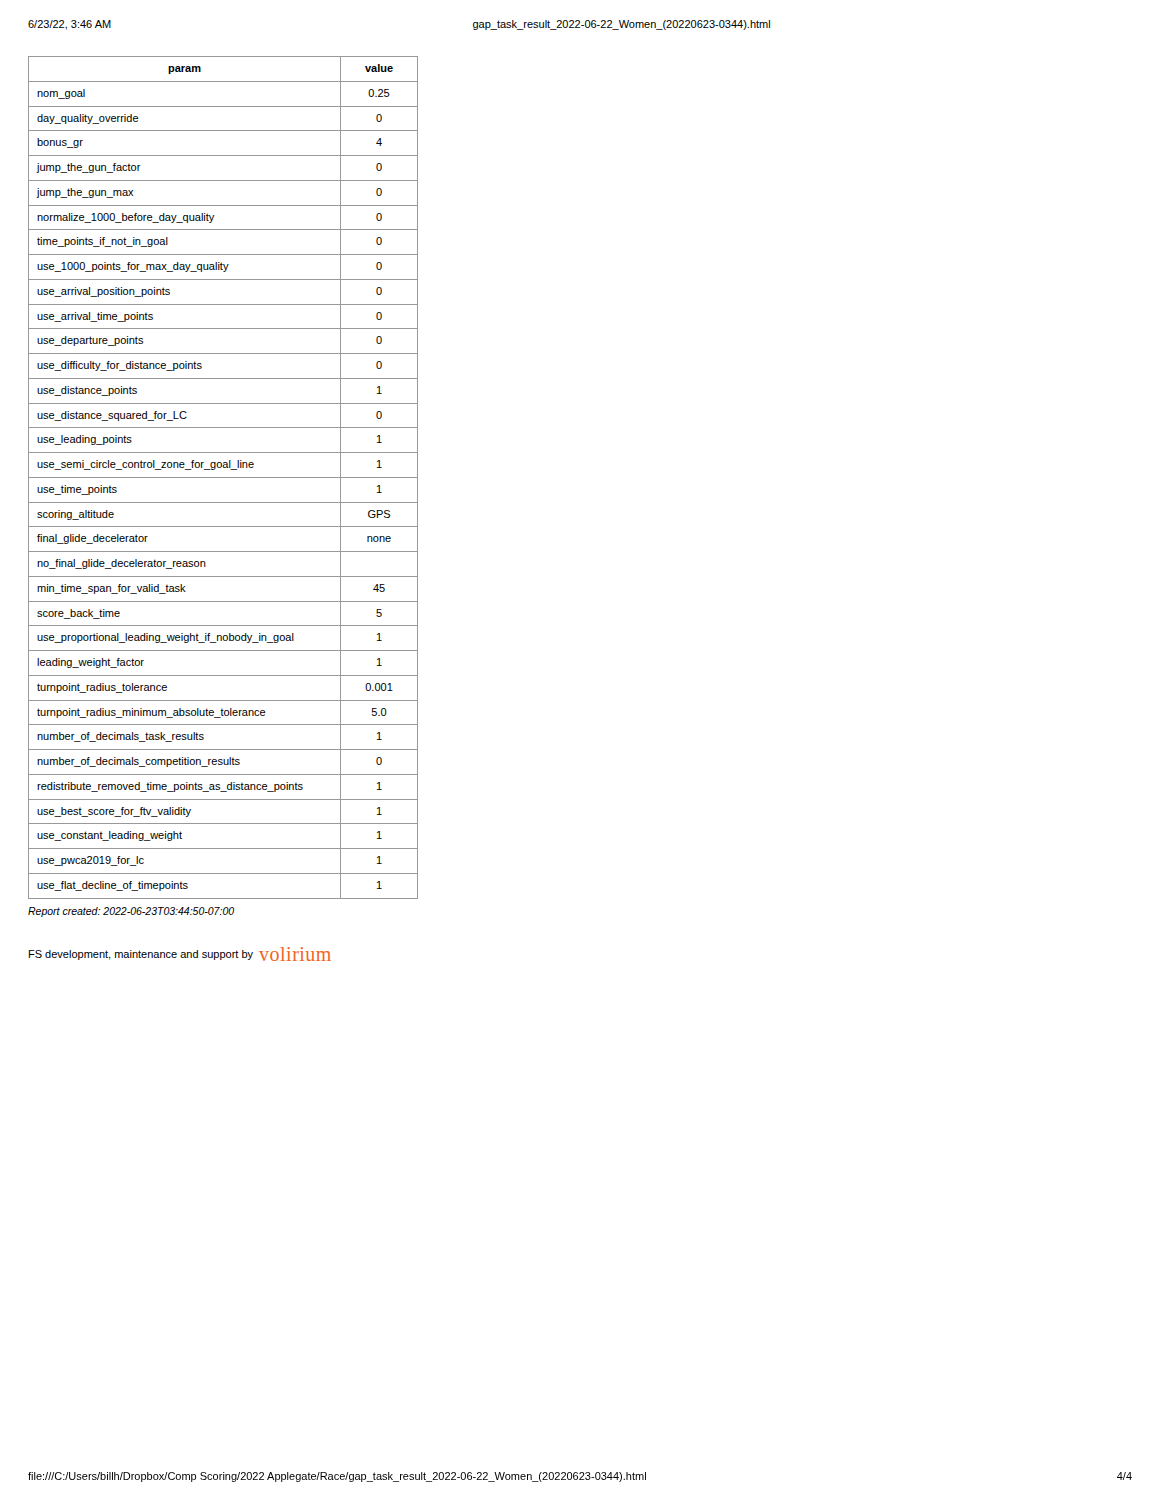6/23/22, 3:46 AM
gap_task_result_2022-06-22_Women_(20220623-0344).html
| param | value |
| --- | --- |
| nom_goal | 0.25 |
| day_quality_override | 0 |
| bonus_gr | 4 |
| jump_the_gun_factor | 0 |
| jump_the_gun_max | 0 |
| normalize_1000_before_day_quality | 0 |
| time_points_if_not_in_goal | 0 |
| use_1000_points_for_max_day_quality | 0 |
| use_arrival_position_points | 0 |
| use_arrival_time_points | 0 |
| use_departure_points | 0 |
| use_difficulty_for_distance_points | 0 |
| use_distance_points | 1 |
| use_distance_squared_for_LC | 0 |
| use_leading_points | 1 |
| use_semi_circle_control_zone_for_goal_line | 1 |
| use_time_points | 1 |
| scoring_altitude | GPS |
| final_glide_decelerator | none |
| no_final_glide_decelerator_reason | |
| min_time_span_for_valid_task | 45 |
| score_back_time | 5 |
| use_proportional_leading_weight_if_nobody_in_goal | 1 |
| leading_weight_factor | 1 |
| turnpoint_radius_tolerance | 0.001 |
| turnpoint_radius_minimum_absolute_tolerance | 5.0 |
| number_of_decimals_task_results | 1 |
| number_of_decimals_competition_results | 0 |
| redistribute_removed_time_points_as_distance_points | 1 |
| use_best_score_for_ftv_validity | 1 |
| use_constant_leading_weight | 1 |
| use_pwca2019_for_lc | 1 |
| use_flat_decline_of_timepoints | 1 |
Report created: 2022-06-23T03:44:50-07:00
FS development, maintenance and support by volirium
file:///C:/Users/billh/Dropbox/Comp Scoring/2022 Applegate/Race/gap_task_result_2022-06-22_Women_(20220623-0344).html
4/4